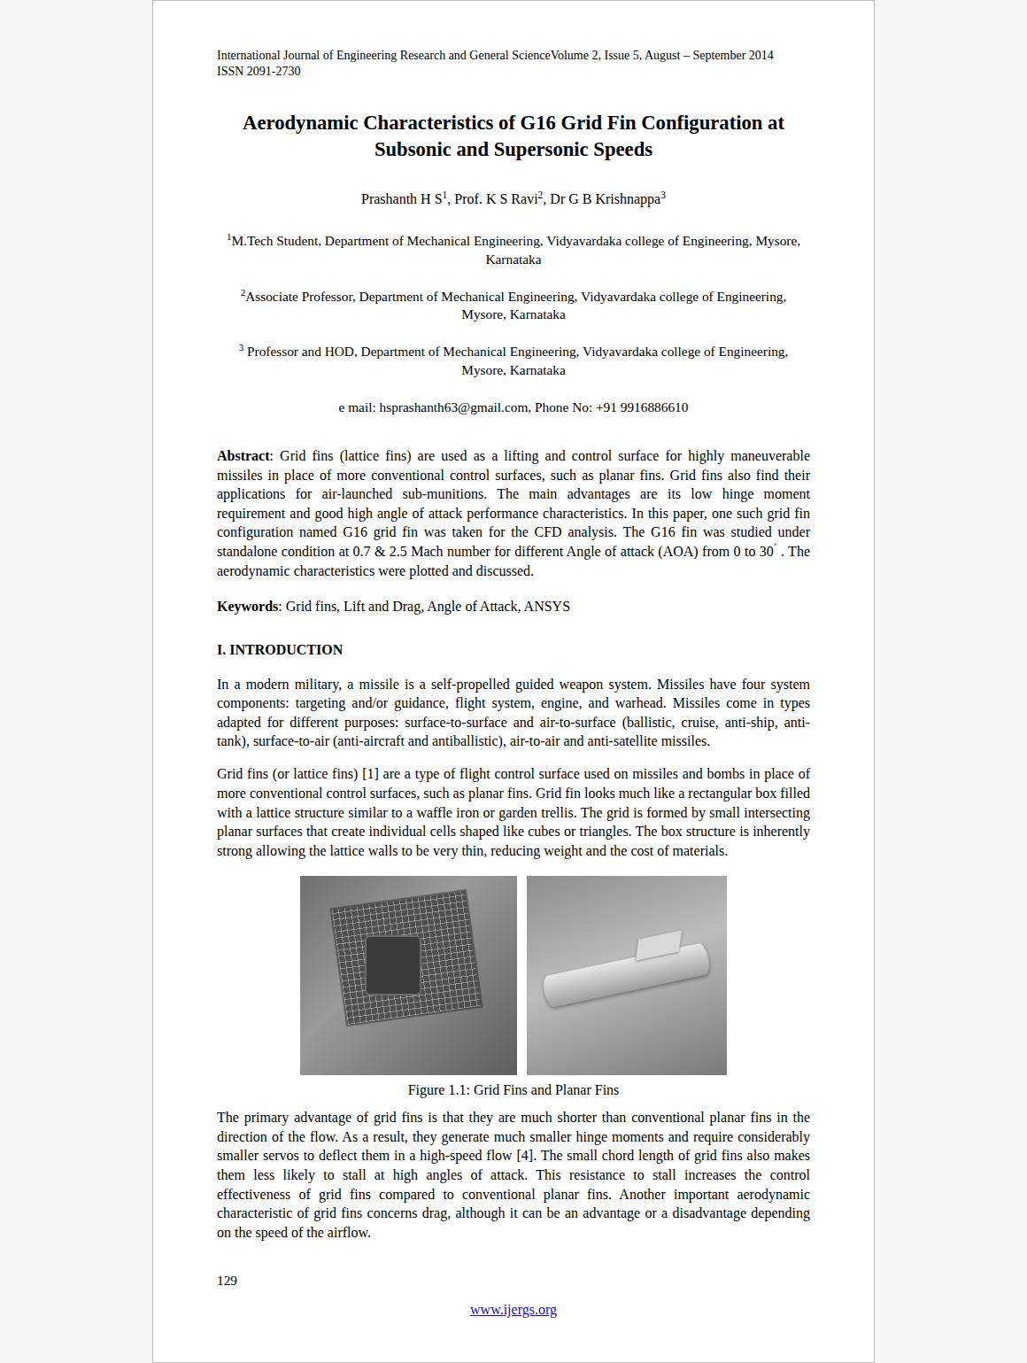International Journal of Engineering Research and General ScienceVolume 2, Issue 5, August – September 2014
ISSN 2091-2730
Aerodynamic Characteristics of G16 Grid Fin Configuration at Subsonic and Supersonic Speeds
Prashanth H S1, Prof. K S Ravi2, Dr G B Krishnappa3
1M.Tech Student, Department of Mechanical Engineering, Vidyavardaka college of Engineering, Mysore, Karnataka
2Associate Professor, Department of Mechanical Engineering, Vidyavardaka college of Engineering, Mysore, Karnataka
3 Professor and HOD, Department of Mechanical Engineering, Vidyavardaka college of Engineering, Mysore, Karnataka
e mail: hsprashanth63@gmail.com, Phone No: +91 9916886610
Abstract: Grid fins (lattice fins) are used as a lifting and control surface for highly maneuverable missiles in place of more conventional control surfaces, such as planar fins. Grid fins also find their applications for air-launched sub-munitions. The main advantages are its low hinge moment requirement and good high angle of attack performance characteristics. In this paper, one such grid fin configuration named G16 grid fin was taken for the CFD analysis. The G16 fin was studied under standalone condition at 0.7 & 2.5 Mach number for different Angle of attack (AOA) from 0 to 30˚ . The aerodynamic characteristics were plotted and discussed.
Keywords: Grid fins, Lift and Drag, Angle of Attack, ANSYS
I. INTRODUCTION
In a modern military, a missile is a self-propelled guided weapon system. Missiles have four system components: targeting and/or guidance, flight system, engine, and warhead. Missiles come in types adapted for different purposes: surface-to-surface and air-to-surface (ballistic, cruise, anti-ship, anti-tank), surface-to-air (anti-aircraft and antiballistic), air-to-air and anti-satellite missiles.
Grid fins (or lattice fins) [1] are a type of flight control surface used on missiles and bombs in place of more conventional control surfaces, such as planar fins. Grid fin looks much like a rectangular box filled with a lattice structure similar to a waffle iron or garden trellis. The grid is formed by small intersecting planar surfaces that create individual cells shaped like cubes or triangles. The box structure is inherently strong allowing the lattice walls to be very thin, reducing weight and the cost of materials.
Figure 1.1: Grid Fins and Planar Fins
The primary advantage of grid fins is that they are much shorter than conventional planar fins in the direction of the flow. As a result, they generate much smaller hinge moments and require considerably smaller servos to deflect them in a high-speed flow [4]. The small chord length of grid fins also makes them less likely to stall at high angles of attack. This resistance to stall increases the control effectiveness of grid fins compared to conventional planar fins. Another important aerodynamic characteristic of grid fins concerns drag, although it can be an advantage or a disadvantage depending on the speed of the airflow.
129
www.ijergs.org